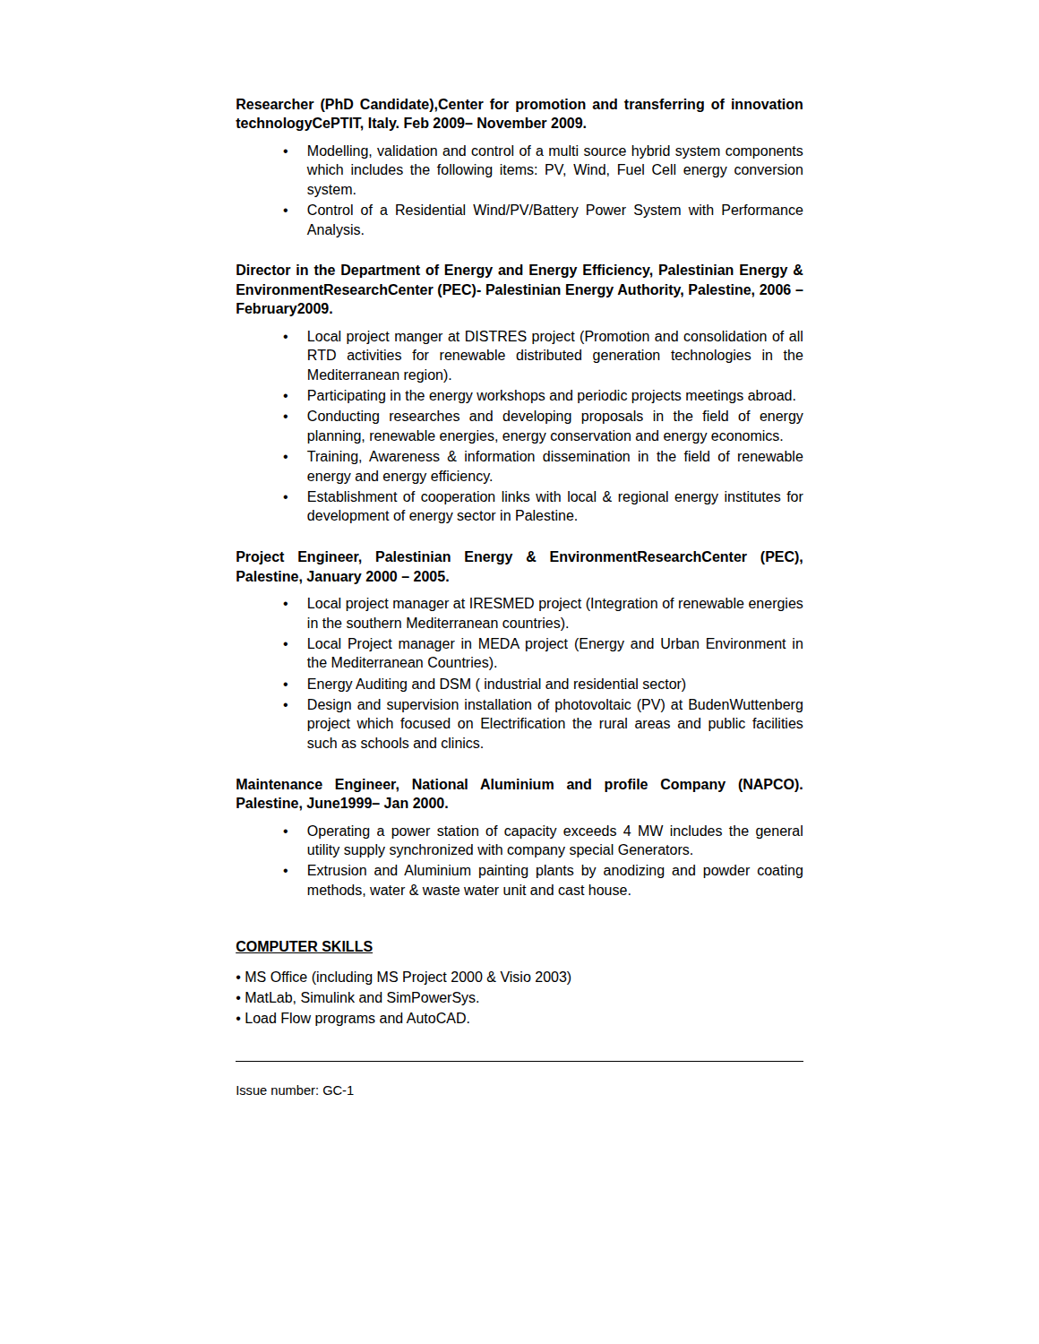Researcher (PhD Candidate),Center for promotion and transferring of innovation technologyCePTIT, Italy. Feb 2009– November 2009.
Modelling, validation and control of a multi source hybrid system components which includes the following items: PV, Wind, Fuel Cell energy conversion system.
Control of a Residential Wind/PV/Battery Power System with Performance Analysis.
Director in the Department of Energy and Energy Efficiency, Palestinian Energy & EnvironmentResearchCenter (PEC)- Palestinian Energy Authority, Palestine, 2006 – February2009.
Local project manger at DISTRES project (Promotion and consolidation of all RTD activities for renewable distributed generation technologies in the Mediterranean region).
Participating in the energy workshops and periodic projects meetings abroad.
Conducting researches and developing proposals in the field of energy planning, renewable energies, energy conservation and energy economics.
Training, Awareness & information dissemination in the field of renewable energy and energy efficiency.
Establishment of cooperation links with local & regional energy institutes for development of energy sector in Palestine.
Project Engineer, Palestinian Energy & EnvironmentResearchCenter (PEC), Palestine, January 2000 – 2005.
Local project manager at IRESMED project (Integration of renewable energies in the southern Mediterranean countries).
Local Project manager in MEDA project (Energy and Urban Environment in the Mediterranean Countries).
Energy Auditing and DSM ( industrial and residential sector)
Design and supervision installation of photovoltaic (PV) at BudenWuttenberg project which focused on Electrification the rural areas and public facilities such as schools and clinics.
Maintenance Engineer, National Aluminium and profile Company (NAPCO). Palestine, June1999– Jan 2000.
Operating a power station of capacity exceeds 4 MW includes the general utility supply synchronized with company special Generators.
Extrusion and Aluminium painting plants by anodizing and powder coating methods, water & waste water unit and cast house.
COMPUTER SKILLS
• MS Office (including MS Project 2000 & Visio 2003)
• MatLab, Simulink and SimPowerSys.
• Load Flow programs and AutoCAD.
Issue number: GC-1